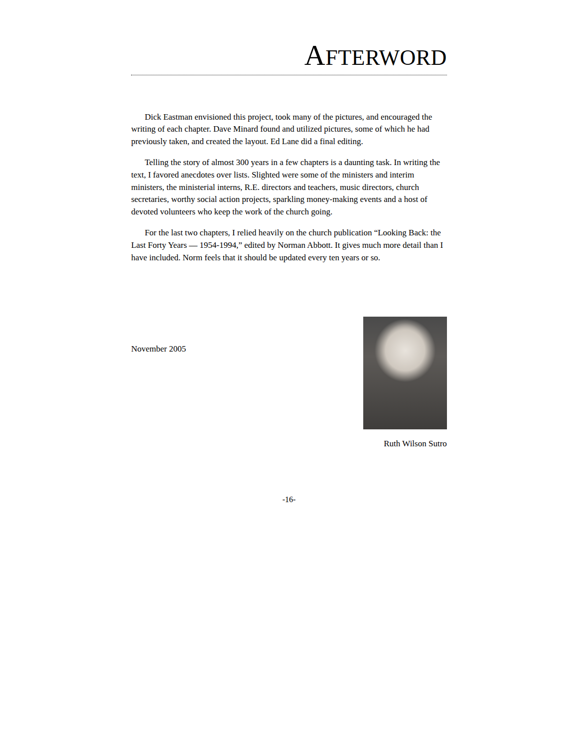AFTERWORD
Dick Eastman envisioned this project, took many of the pictures, and encouraged the writing of each chapter. Dave Minard found and utilized pictures, some of which he had previously taken, and created the layout. Ed Lane did a final editing.
Telling the story of almost 300 years in a few chapters is a daunting task. In writing the text, I favored anecdotes over lists. Slighted were some of the ministers and interim ministers, the ministerial interns, R.E. directors and teachers, music directors, church secretaries, worthy social action projects, sparkling money-making events and a host of devoted volunteers who keep the work of the church going.
For the last two chapters, I relied heavily on the church publication “Looking Back: the Last Forty Years — 1954-1994,” edited by Norman Abbott. It gives much more detail than I have included. Norm feels that it should be updated every ten years or so.
Ruth Wilson Sutro
November 2005
-16-